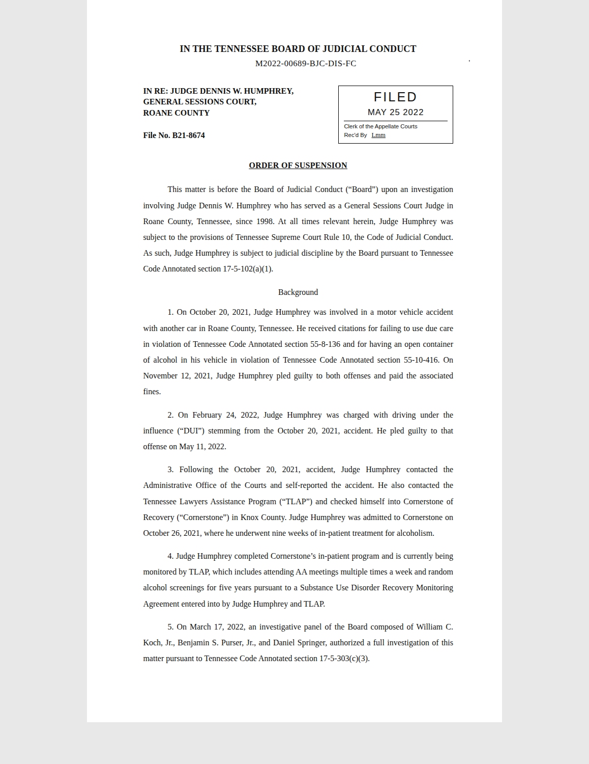IN THE TENNESSEE BOARD OF JUDICIAL CONDUCT
M2022-00689-BJC-DIS-FC '
IN RE: JUDGE DENNIS W. HUMPHREY,
GENERAL SESSIONS COURT,
ROANE COUNTY File No. B21-8674
FILED MAY 25 2022 Clerk of the Appellate Courts Rec'd By Lmm
ORDER OF SUSPENSION
This matter is before the Board of Judicial Conduct (“Board”) upon an investigation involving Judge Dennis W. Humphrey who has served as a General Sessions Court Judge in Roane County, Tennessee, since 1998. At all times relevant herein, Judge Humphrey was subject to the provisions of Tennessee Supreme Court Rule 10, the Code of Judicial Conduct. As such, Judge Humphrey is subject to judicial discipline by the Board pursuant to Tennessee Code Annotated section 17-5-102(a)(1).
Background
1. On October 20, 2021, Judge Humphrey was involved in a motor vehicle accident with another car in Roane County, Tennessee. He received citations for failing to use due care in violation of Tennessee Code Annotated section 55-8-136 and for having an open container of alcohol in his vehicle in violation of Tennessee Code Annotated section 55-10-416. On November 12, 2021, Judge Humphrey pled guilty to both offenses and paid the associated fines.
2. On February 24, 2022, Judge Humphrey was charged with driving under the influence (“DUI”) stemming from the October 20, 2021, accident. He pled guilty to that offense on May 11, 2022.
3. Following the October 20, 2021, accident, Judge Humphrey contacted the Administrative Office of the Courts and self-reported the accident. He also contacted the Tennessee Lawyers Assistance Program (“TLAP”) and checked himself into Cornerstone of Recovery (“Cornerstone”) in Knox County. Judge Humphrey was admitted to Cornerstone on October 26, 2021, where he underwent nine weeks of in-patient treatment for alcoholism.
4. Judge Humphrey completed Cornerstone’s in-patient program and is currently being monitored by TLAP, which includes attending AA meetings multiple times a week and random alcohol screenings for five years pursuant to a Substance Use Disorder Recovery Monitoring Agreement entered into by Judge Humphrey and TLAP.
5. On March 17, 2022, an investigative panel of the Board composed of William C. Koch, Jr., Benjamin S. Purser, Jr., and Daniel Springer, authorized a full investigation of this matter pursuant to Tennessee Code Annotated section 17-5-303(c)(3).